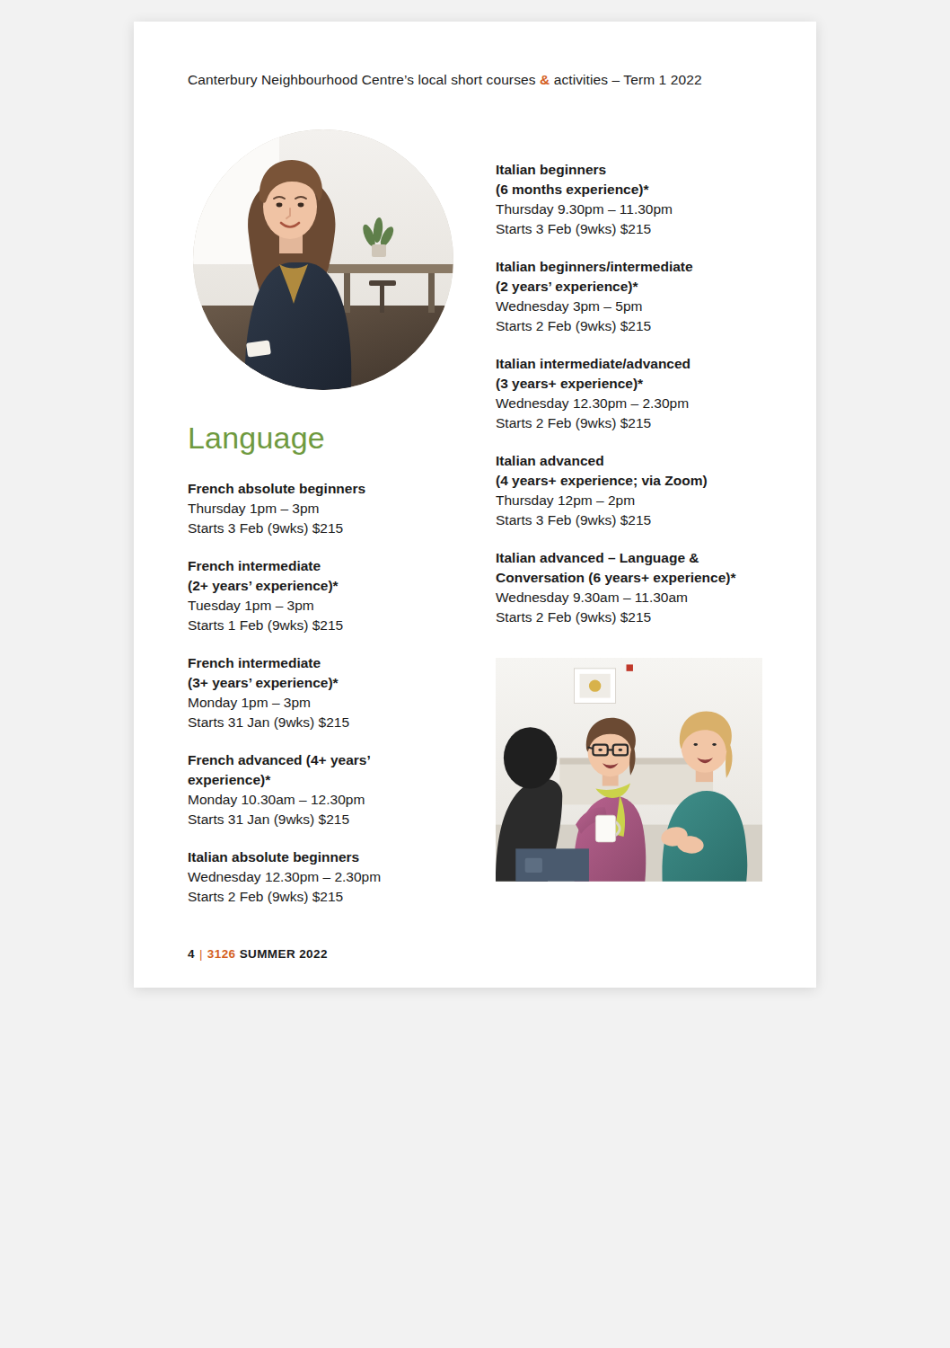Canterbury Neighbourhood Centre’s local short courses & activities – Term 1 2022
Language
French absolute beginners Thursday 1pm – 3pm Starts 3 Feb (9wks) $215
French intermediate (2+ years’ experience)* Tuesday 1pm – 3pm Starts 1 Feb (9wks) $215
French intermediate (3+ years’ experience)* Monday 1pm – 3pm Starts 31 Jan (9wks) $215
French advanced (4+ years’ experience)* Monday 10.30am – 12.30pm Starts 31 Jan (9wks) $215
Italian absolute beginners Wednesday 12.30pm – 2.30pm Starts 2 Feb (9wks) $215
Italian beginners (6 months experience)* Thursday 9.30pm – 11.30pm Starts 3 Feb (9wks) $215
Italian beginners/intermediate (2 years’ experience)* Wednesday 3pm – 5pm Starts 2 Feb (9wks) $215
Italian intermediate/advanced (3 years+ experience)* Wednesday 12.30pm – 2.30pm Starts 2 Feb (9wks) $215
Italian advanced (4 years+ experience; via Zoom) Thursday 12pm – 2pm Starts 3 Feb (9wks) $215
Italian advanced – Language & Conversation (6 years+ experience)* Wednesday 9.30am – 11.30am Starts 2 Feb (9wks) $215
4|3126 SUMMER 2022